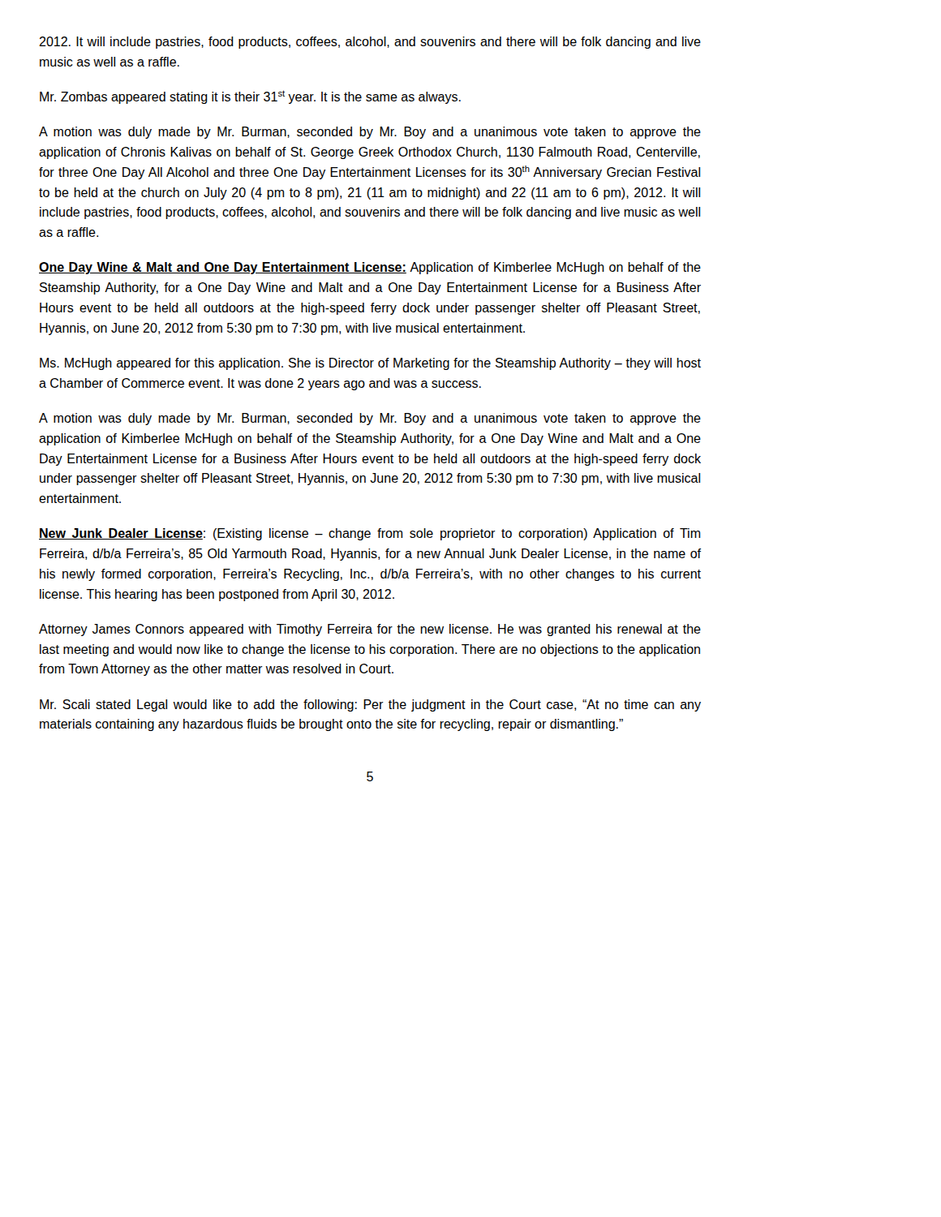2012. It will include pastries, food products, coffees, alcohol, and souvenirs and there will be folk dancing and live music as well as a raffle.
Mr. Zombas appeared stating it is their 31st year. It is the same as always.
A motion was duly made by Mr. Burman, seconded by Mr. Boy and a unanimous vote taken to approve the application of Chronis Kalivas on behalf of St. George Greek Orthodox Church, 1130 Falmouth Road, Centerville, for three One Day All Alcohol and three One Day Entertainment Licenses for its 30th Anniversary Grecian Festival to be held at the church on July 20 (4 pm to 8 pm), 21 (11 am to midnight) and 22 (11 am to 6 pm), 2012. It will include pastries, food products, coffees, alcohol, and souvenirs and there will be folk dancing and live music as well as a raffle.
One Day Wine & Malt and One Day Entertainment License: Application of Kimberlee McHugh on behalf of the Steamship Authority, for a One Day Wine and Malt and a One Day Entertainment License for a Business After Hours event to be held all outdoors at the high-speed ferry dock under passenger shelter off Pleasant Street, Hyannis, on June 20, 2012 from 5:30 pm to 7:30 pm, with live musical entertainment.
Ms. McHugh appeared for this application. She is Director of Marketing for the Steamship Authority – they will host a Chamber of Commerce event. It was done 2 years ago and was a success.
A motion was duly made by Mr. Burman, seconded by Mr. Boy and a unanimous vote taken to approve the application of Kimberlee McHugh on behalf of the Steamship Authority, for a One Day Wine and Malt and a One Day Entertainment License for a Business After Hours event to be held all outdoors at the high-speed ferry dock under passenger shelter off Pleasant Street, Hyannis, on June 20, 2012 from 5:30 pm to 7:30 pm, with live musical entertainment.
New Junk Dealer License: (Existing license – change from sole proprietor to corporation) Application of Tim Ferreira, d/b/a Ferreira’s, 85 Old Yarmouth Road, Hyannis, for a new Annual Junk Dealer License, in the name of his newly formed corporation, Ferreira’s Recycling, Inc., d/b/a Ferreira’s, with no other changes to his current license. This hearing has been postponed from April 30, 2012.
Attorney James Connors appeared with Timothy Ferreira for the new license. He was granted his renewal at the last meeting and would now like to change the license to his corporation. There are no objections to the application from Town Attorney as the other matter was resolved in Court.
Mr. Scali stated Legal would like to add the following: Per the judgment in the Court case, “At no time can any materials containing any hazardous fluids be brought onto the site for recycling, repair or dismantling.”
5